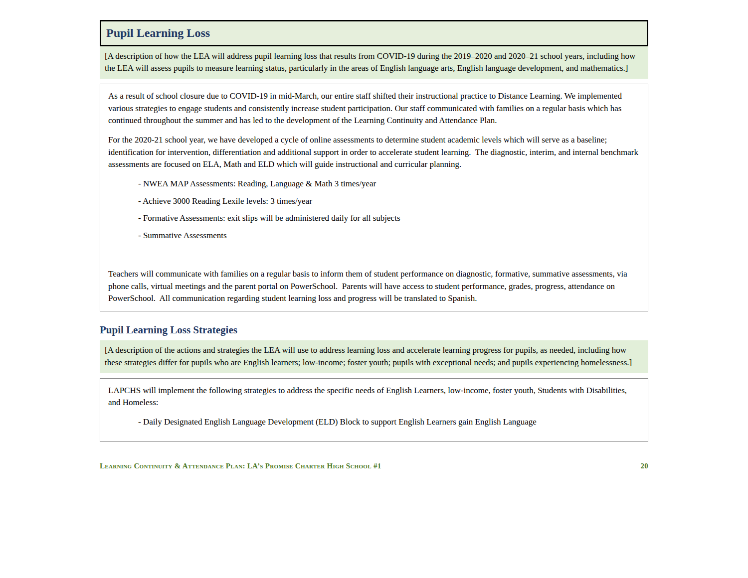Pupil Learning Loss
[A description of how the LEA will address pupil learning loss that results from COVID-19 during the 2019–2020 and 2020–21 school years, including how the LEA will assess pupils to measure learning status, particularly in the areas of English language arts, English language development, and mathematics.]
As a result of school closure due to COVID-19 in mid-March, our entire staff shifted their instructional practice to Distance Learning. We implemented various strategies to engage students and consistently increase student participation. Our staff communicated with families on a regular basis which has continued throughout the summer and has led to the development of the Learning Continuity and Attendance Plan.
For the 2020-21 school year, we have developed a cycle of online assessments to determine student academic levels which will serve as a baseline; identification for intervention, differentiation and additional support in order to accelerate student learning. The diagnostic, interim, and internal benchmark assessments are focused on ELA, Math and ELD which will guide instructional and curricular planning.
- NWEA MAP Assessments: Reading, Language & Math 3 times/year
- Achieve 3000 Reading Lexile levels: 3 times/year
- Formative Assessments: exit slips will be administered daily for all subjects
- Summative Assessments
Teachers will communicate with families on a regular basis to inform them of student performance on diagnostic, formative, summative assessments, via phone calls, virtual meetings and the parent portal on PowerSchool. Parents will have access to student performance, grades, progress, attendance on PowerSchool. All communication regarding student learning loss and progress will be translated to Spanish.
Pupil Learning Loss Strategies
[A description of the actions and strategies the LEA will use to address learning loss and accelerate learning progress for pupils, as needed, including how these strategies differ for pupils who are English learners; low-income; foster youth; pupils with exceptional needs; and pupils experiencing homelessness.]
LAPCHS will implement the following strategies to address the specific needs of English Learners, low-income, foster youth, Students with Disabilities, and Homeless:
- Daily Designated English Language Development (ELD) Block to support English Learners gain English Language
Learning Continuity & Attendance Plan: LA’s Promise Charter High School #1 20